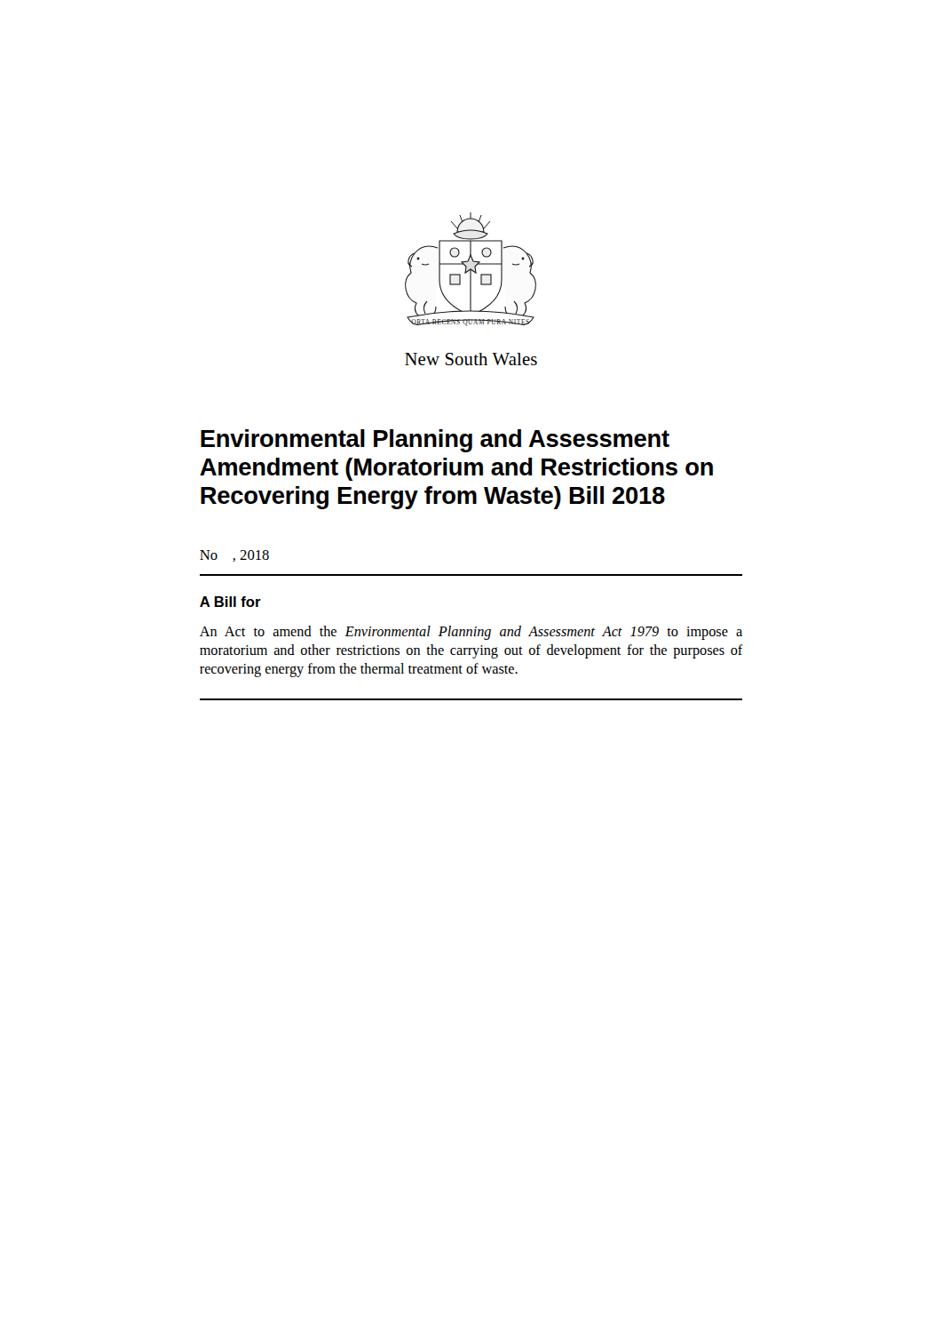ORTA RECENS QUAM PURA NITES
New South Wales
Environmental Planning and Assessment Amendment (Moratorium and Restrictions on Recovering Energy from Waste) Bill 2018
No , 2018
A Bill for
An Act to amend the Environmental Planning and Assessment Act 1979 to impose a moratorium and other restrictions on the carrying out of development for the purposes of recovering energy from the thermal treatment of waste.